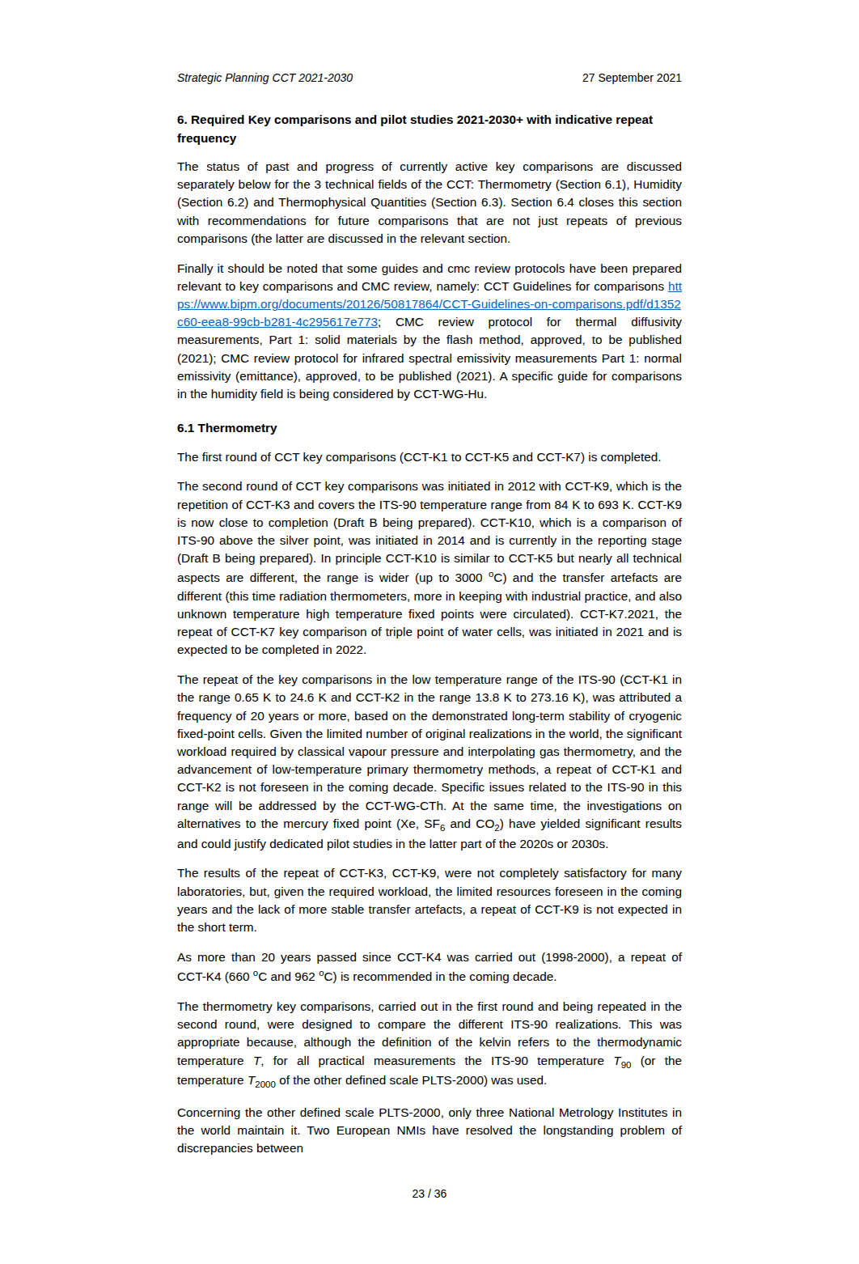Strategic Planning CCT 2021-2030 27 September 2021
6. Required Key comparisons and pilot studies 2021-2030+ with indicative repeat frequency
The status of past and progress of currently active key comparisons are discussed separately below for the 3 technical fields of the CCT: Thermometry (Section 6.1), Humidity (Section 6.2) and Thermophysical Quantities (Section 6.3). Section 6.4 closes this section with recommendations for future comparisons that are not just repeats of previous comparisons (the latter are discussed in the relevant section.
Finally it should be noted that some guides and cmc review protocols have been prepared relevant to key comparisons and CMC review, namely: CCT Guidelines for comparisons https://www.bipm.org/documents/20126/50817864/CCT-Guidelines-on-comparisons.pdf/d1352c60-eea8-99cb-b281-4c295617e773; CMC review protocol for thermal diffusivity measurements, Part 1: solid materials by the flash method, approved, to be published (2021); CMC review protocol for infrared spectral emissivity measurements Part 1: normal emissivity (emittance), approved, to be published (2021). A specific guide for comparisons in the humidity field is being considered by CCT-WG-Hu.
6.1 Thermometry
The first round of CCT key comparisons (CCT-K1 to CCT-K5 and CCT-K7) is completed.
The second round of CCT key comparisons was initiated in 2012 with CCT-K9, which is the repetition of CCT-K3 and covers the ITS-90 temperature range from 84 K to 693 K. CCT-K9 is now close to completion (Draft B being prepared). CCT-K10, which is a comparison of ITS-90 above the silver point, was initiated in 2014 and is currently in the reporting stage (Draft B being prepared). In principle CCT-K10 is similar to CCT-K5 but nearly all technical aspects are different, the range is wider (up to 3000 oC) and the transfer artefacts are different (this time radiation thermometers, more in keeping with industrial practice, and also unknown temperature high temperature fixed points were circulated). CCT-K7.2021, the repeat of CCT-K7 key comparison of triple point of water cells, was initiated in 2021 and is expected to be completed in 2022.
The repeat of the key comparisons in the low temperature range of the ITS-90 (CCT-K1 in the range 0.65 K to 24.6 K and CCT-K2 in the range 13.8 K to 273.16 K), was attributed a frequency of 20 years or more, based on the demonstrated long-term stability of cryogenic fixed-point cells. Given the limited number of original realizations in the world, the significant workload required by classical vapour pressure and interpolating gas thermometry, and the advancement of low-temperature primary thermometry methods, a repeat of CCT-K1 and CCT-K2 is not foreseen in the coming decade. Specific issues related to the ITS-90 in this range will be addressed by the CCT-WG-CTh. At the same time, the investigations on alternatives to the mercury fixed point (Xe, SF6 and CO2) have yielded significant results and could justify dedicated pilot studies in the latter part of the 2020s or 2030s.
The results of the repeat of CCT-K3, CCT-K9, were not completely satisfactory for many laboratories, but, given the required workload, the limited resources foreseen in the coming years and the lack of more stable transfer artefacts, a repeat of CCT-K9 is not expected in the short term.
As more than 20 years passed since CCT-K4 was carried out (1998-2000), a repeat of CCT-K4 (660 oC and 962 oC) is recommended in the coming decade.
The thermometry key comparisons, carried out in the first round and being repeated in the second round, were designed to compare the different ITS-90 realizations. This was appropriate because, although the definition of the kelvin refers to the thermodynamic temperature T, for all practical measurements the ITS-90 temperature T90 (or the temperature T2000 of the other defined scale PLTS-2000) was used.
Concerning the other defined scale PLTS-2000, only three National Metrology Institutes in the world maintain it. Two European NMIs have resolved the longstanding problem of discrepancies between
23 / 36